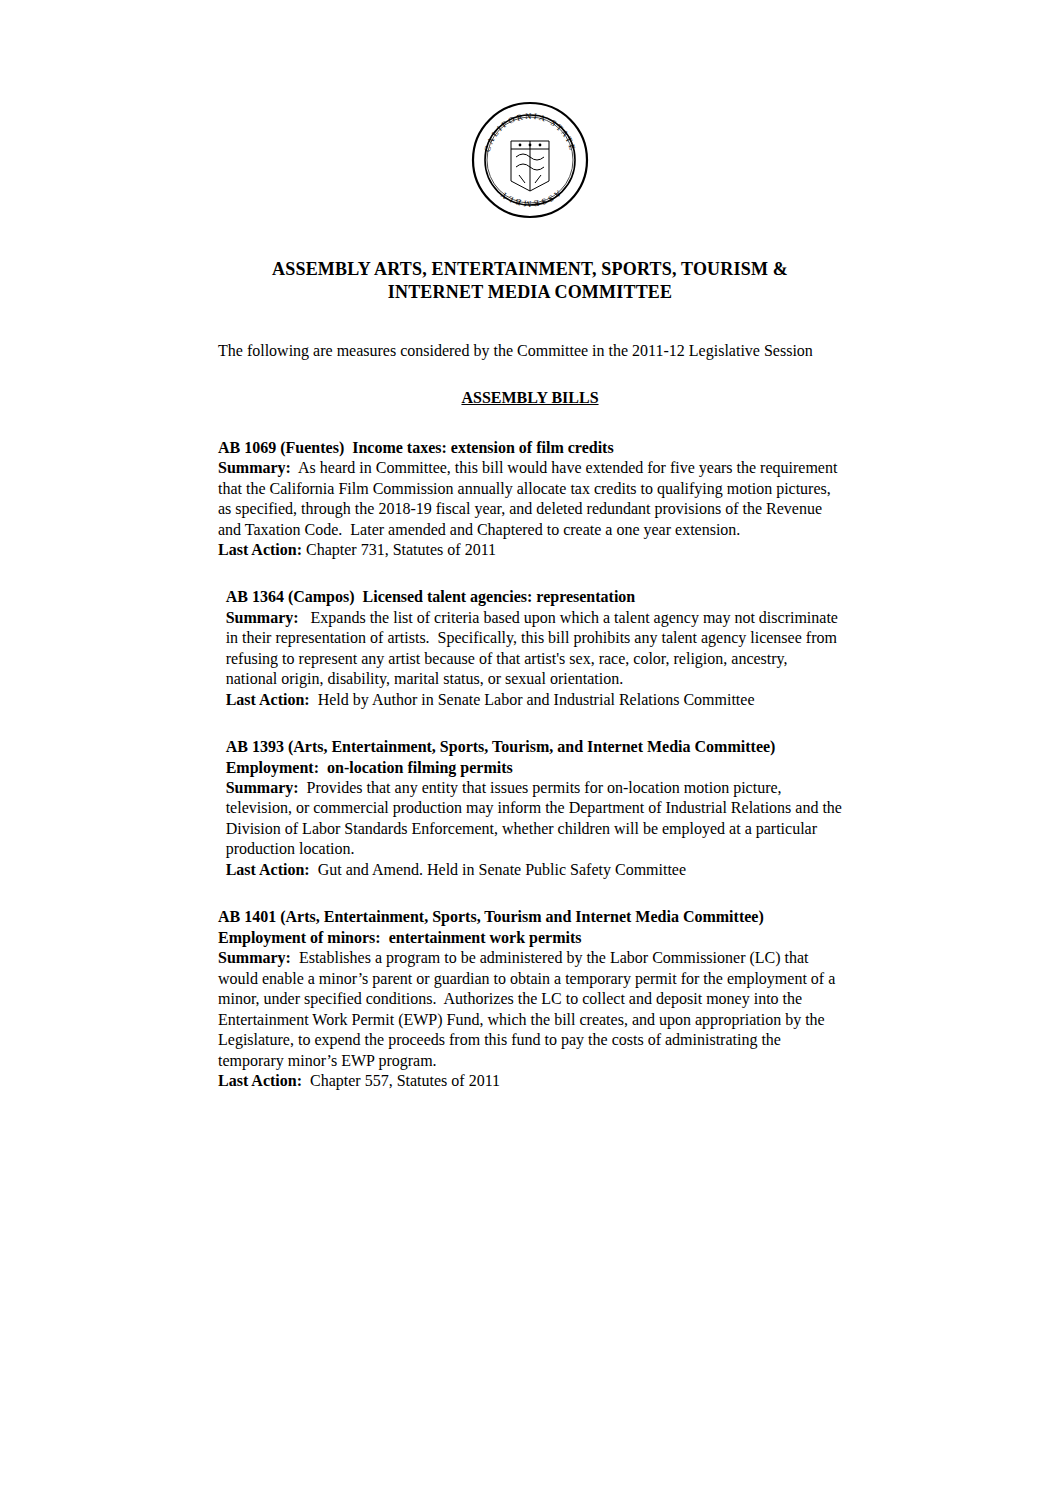CALIFORNIA STATE ASSEMBLY
ASSEMBLY ARTS, ENTERTAINMENT, SPORTS, TOURISM &
INTERNET MEDIA COMMITTEE
The following are measures considered by the Committee in the 2011-12 Legislative Session
ASSEMBLY BILLS
AB 1069 (Fuentes) Income taxes: extension of film credits
Summary: As heard in Committee, this bill would have extended for five years the requirement that the California Film Commission annually allocate tax credits to qualifying motion pictures, as specified, through the 2018-19 fiscal year, and deleted redundant provisions of the Revenue and Taxation Code. Later amended and Chaptered to create a one year extension.
Last Action: Chapter 731, Statutes of 2011
AB 1364 (Campos) Licensed talent agencies: representation
Summary: Expands the list of criteria based upon which a talent agency may not discriminate in their representation of artists. Specifically, this bill prohibits any talent agency licensee from refusing to represent any artist because of that artist's sex, race, color, religion, ancestry, national origin, disability, marital status, or sexual orientation.
Last Action: Held by Author in Senate Labor and Industrial Relations Committee
AB 1393 (Arts, Entertainment, Sports, Tourism, and Internet Media Committee) Employment: on-location filming permits
Summary: Provides that any entity that issues permits for on-location motion picture, television, or commercial production may inform the Department of Industrial Relations and the Division of Labor Standards Enforcement, whether children will be employed at a particular production location.
Last Action: Gut and Amend. Held in Senate Public Safety Committee
AB 1401 (Arts, Entertainment, Sports, Tourism and Internet Media Committee) Employment of minors: entertainment work permits
Summary: Establishes a program to be administered by the Labor Commissioner (LC) that would enable a minor’s parent or guardian to obtain a temporary permit for the employment of a minor, under specified conditions. Authorizes the LC to collect and deposit money into the Entertainment Work Permit (EWP) Fund, which the bill creates, and upon appropriation by the Legislature, to expend the proceeds from this fund to pay the costs of administrating the temporary minor’s EWP program.
Last Action: Chapter 557, Statutes of 2011